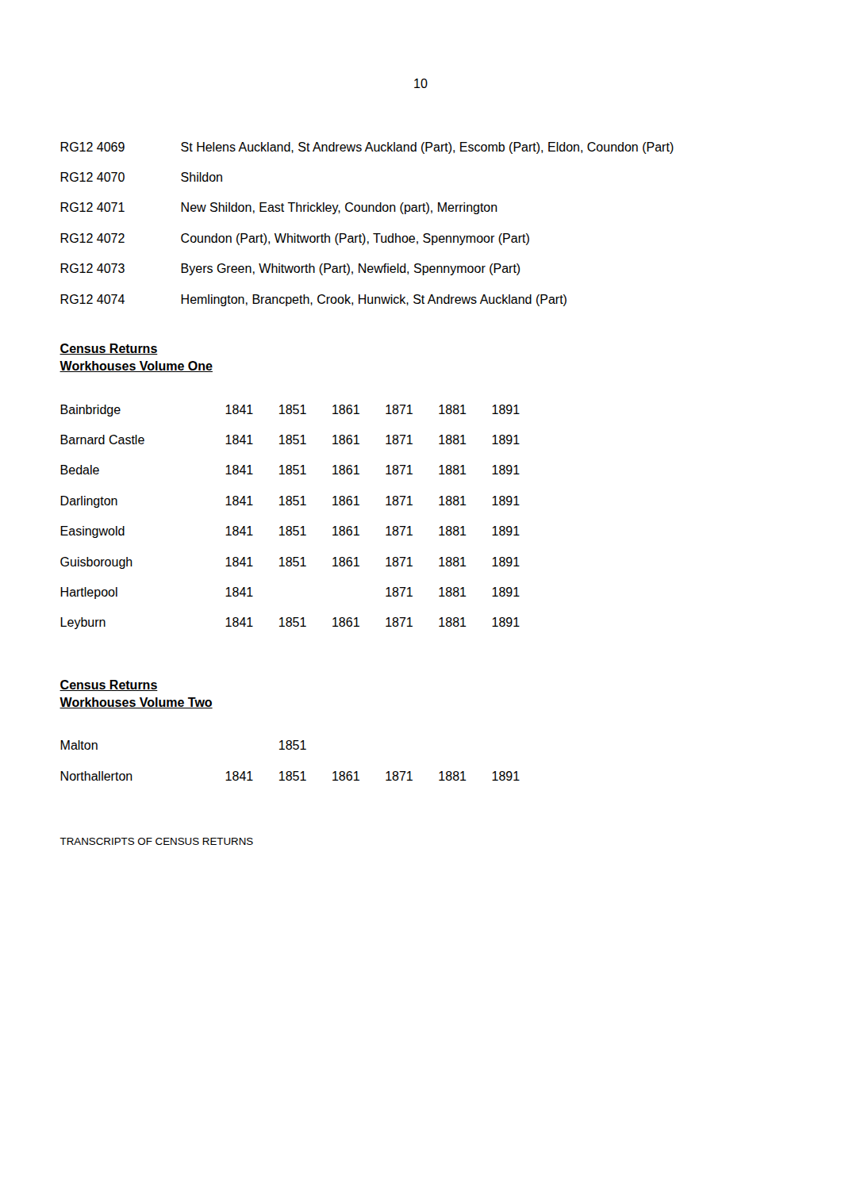10
| RG12 4069 | St Helens Auckland, St Andrews Auckland (Part), Escomb (Part), Eldon, Coundon (Part) |
| RG12 4070 | Shildon |
| RG12 4071 | New Shildon, East Thrickley, Coundon (part), Merrington |
| RG12 4072 | Coundon (Part), Whitworth (Part), Tudhoe, Spennymoor (Part) |
| RG12 4073 | Byers Green, Whitworth (Part), Newfield, Spennymoor (Part) |
| RG12 4074 | Hemlington, Brancpeth, Crook, Hunwick, St Andrews Auckland (Part) |
Census Returns
Workhouses Volume One
| Bainbridge | 1841 | 1851 | 1861 | 1871 | 1881 | 1891 |
| Barnard Castle | 1841 | 1851 | 1861 | 1871 | 1881 | 1891 |
| Bedale | 1841 | 1851 | 1861 | 1871 | 1881 | 1891 |
| Darlington | 1841 | 1851 | 1861 | 1871 | 1881 | 1891 |
| Easingwold | 1841 | 1851 | 1861 | 1871 | 1881 | 1891 |
| Guisborough | 1841 | 1851 | 1861 | 1871 | 1881 | 1891 |
| Hartlepool | 1841 | | | 1871 | 1881 | 1891 |
| Leyburn | 1841 | 1851 | 1861 | 1871 | 1881 | 1891 |
Census Returns
Workhouses Volume Two
| Malton | | 1851 | | | | |
| Northallerton | 1841 | 1851 | 1861 | 1871 | 1881 | 1891 |
TRANSCRIPTS OF CENSUS RETURNS